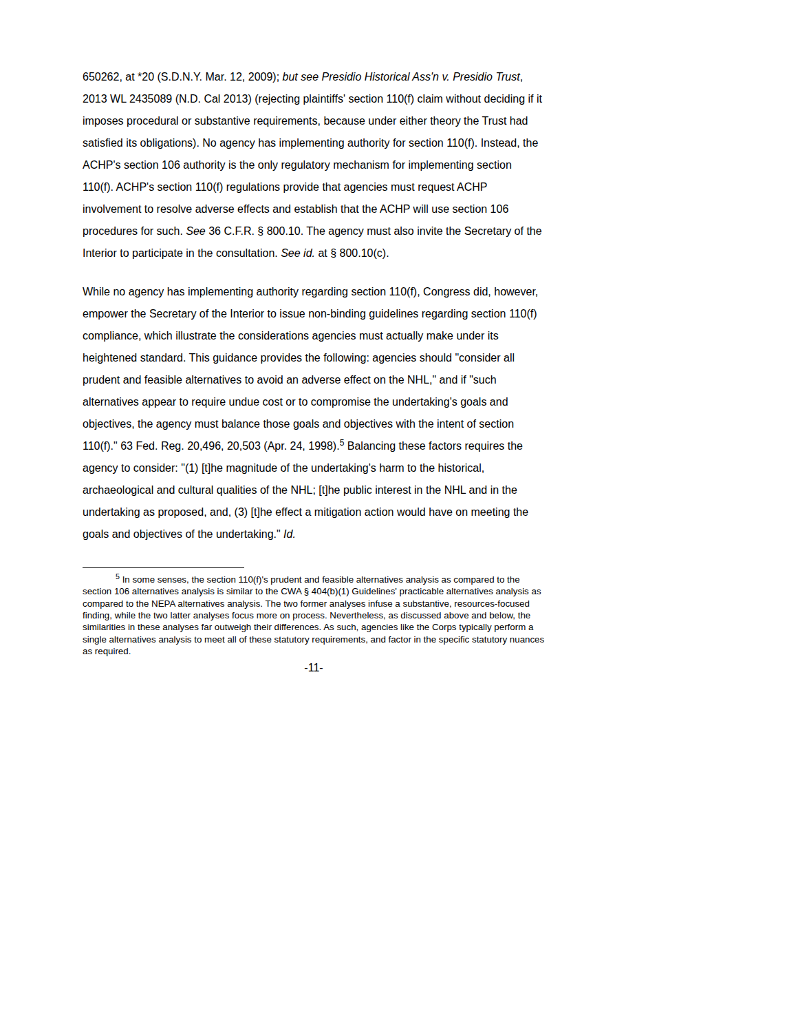650262, at *20 (S.D.N.Y. Mar. 12, 2009); but see Presidio Historical Ass'n v. Presidio Trust, 2013 WL 2435089 (N.D. Cal 2013) (rejecting plaintiffs' section 110(f) claim without deciding if it imposes procedural or substantive requirements, because under either theory the Trust had satisfied its obligations). No agency has implementing authority for section 110(f). Instead, the ACHP's section 106 authority is the only regulatory mechanism for implementing section 110(f). ACHP's section 110(f) regulations provide that agencies must request ACHP involvement to resolve adverse effects and establish that the ACHP will use section 106 procedures for such. See 36 C.F.R. § 800.10. The agency must also invite the Secretary of the Interior to participate in the consultation. See id. at § 800.10(c).
While no agency has implementing authority regarding section 110(f), Congress did, however, empower the Secretary of the Interior to issue non-binding guidelines regarding section 110(f) compliance, which illustrate the considerations agencies must actually make under its heightened standard. This guidance provides the following: agencies should "consider all prudent and feasible alternatives to avoid an adverse effect on the NHL," and if "such alternatives appear to require undue cost or to compromise the undertaking's goals and objectives, the agency must balance those goals and objectives with the intent of section 110(f)." 63 Fed. Reg. 20,496, 20,503 (Apr. 24, 1998).5 Balancing these factors requires the agency to consider: "(1) [t]he magnitude of the undertaking's harm to the historical, archaeological and cultural qualities of the NHL; [t]he public interest in the NHL and in the undertaking as proposed, and, (3) [t]he effect a mitigation action would have on meeting the goals and objectives of the undertaking." Id.
5 In some senses, the section 110(f)'s prudent and feasible alternatives analysis as compared to the section 106 alternatives analysis is similar to the CWA § 404(b)(1) Guidelines' practicable alternatives analysis as compared to the NEPA alternatives analysis. The two former analyses infuse a substantive, resources-focused finding, while the two latter analyses focus more on process. Nevertheless, as discussed above and below, the similarities in these analyses far outweigh their differences. As such, agencies like the Corps typically perform a single alternatives analysis to meet all of these statutory requirements, and factor in the specific statutory nuances as required.
-11-